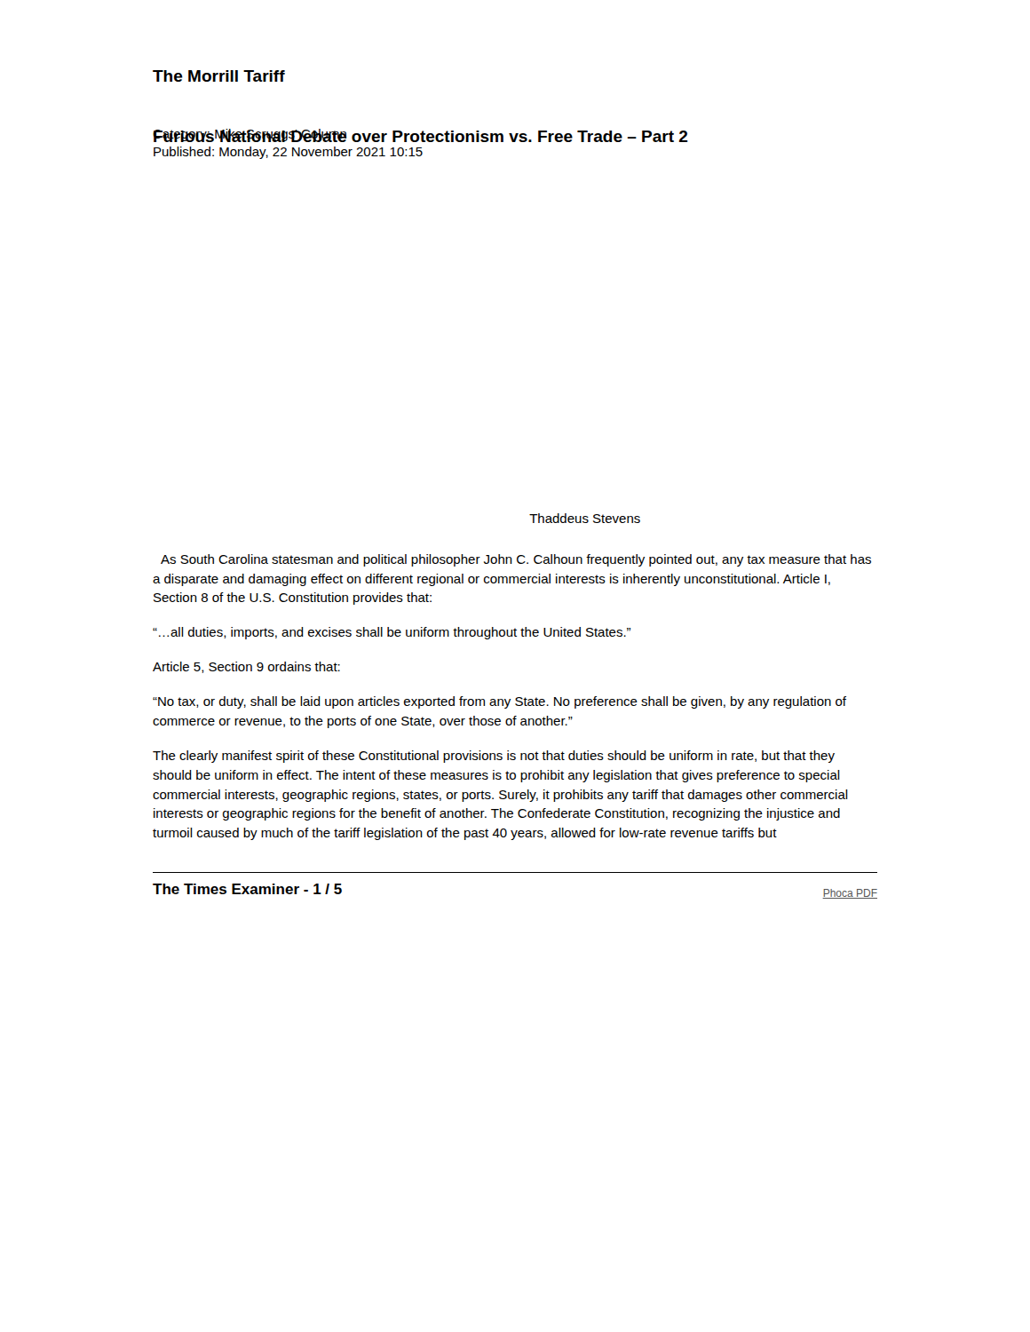The Morrill Tariff
Category: Mike Scruggs' Column
Published: Monday, 22 November 2021 10:15
Furious National Debate over Protectionism vs. Free Trade – Part 2
Thaddeus Stevens
As South Carolina statesman and political philosopher John C. Calhoun frequently pointed out, any tax measure that has a disparate and damaging effect on different regional or commercial interests is inherently unconstitutional. Article I, Section 8 of the U.S. Constitution provides that:
“…all duties, imports, and excises shall be uniform throughout the United States.”
Article 5, Section 9 ordains that:
“No tax, or duty, shall be laid upon articles exported from any State. No preference shall be given, by any regulation of commerce or revenue, to the ports of one State, over those of another.”
The clearly manifest spirit of these Constitutional provisions is not that duties should be uniform in rate, but that they should be uniform in effect. The intent of these measures is to prohibit any legislation that gives preference to special commercial interests, geographic regions, states, or ports. Surely, it prohibits any tariff that damages other commercial interests or geographic regions for the benefit of another. The Confederate Constitution, recognizing the injustice and turmoil caused by much of the tariff legislation of the past 40 years, allowed for low-rate revenue tariffs but
The Times Examiner - 1 / 5
Phoca PDF